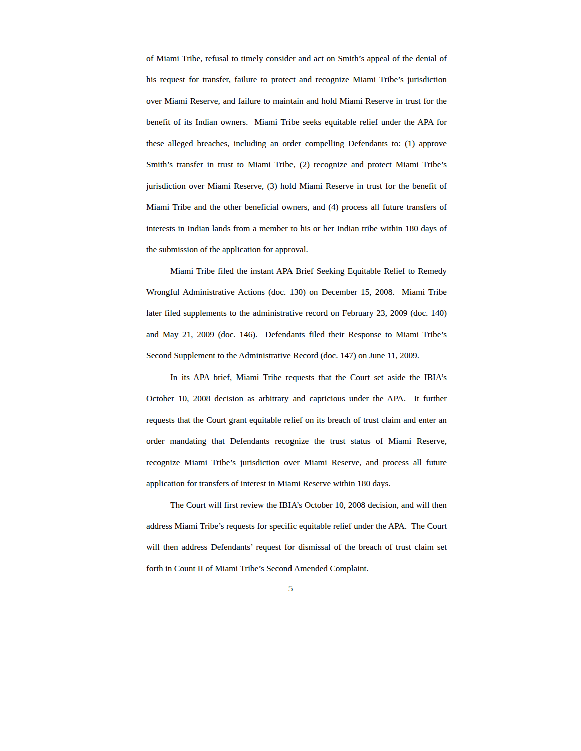of Miami Tribe, refusal to timely consider and act on Smith’s appeal of the denial of his request for transfer, failure to protect and recognize Miami Tribe’s jurisdiction over Miami Reserve, and failure to maintain and hold Miami Reserve in trust for the benefit of its Indian owners. Miami Tribe seeks equitable relief under the APA for these alleged breaches, including an order compelling Defendants to: (1) approve Smith’s transfer in trust to Miami Tribe, (2) recognize and protect Miami Tribe’s jurisdiction over Miami Reserve, (3) hold Miami Reserve in trust for the benefit of Miami Tribe and the other beneficial owners, and (4) process all future transfers of interests in Indian lands from a member to his or her Indian tribe within 180 days of the submission of the application for approval.
Miami Tribe filed the instant APA Brief Seeking Equitable Relief to Remedy Wrongful Administrative Actions (doc. 130) on December 15, 2008. Miami Tribe later filed supplements to the administrative record on February 23, 2009 (doc. 140) and May 21, 2009 (doc. 146). Defendants filed their Response to Miami Tribe’s Second Supplement to the Administrative Record (doc. 147) on June 11, 2009.
In its APA brief, Miami Tribe requests that the Court set aside the IBIA’s October 10, 2008 decision as arbitrary and capricious under the APA. It further requests that the Court grant equitable relief on its breach of trust claim and enter an order mandating that Defendants recognize the trust status of Miami Reserve, recognize Miami Tribe’s jurisdiction over Miami Reserve, and process all future application for transfers of interest in Miami Reserve within 180 days.
The Court will first review the IBIA’s October 10, 2008 decision, and will then address Miami Tribe’s requests for specific equitable relief under the APA. The Court will then address Defendants’ request for dismissal of the breach of trust claim set forth in Count II of Miami Tribe’s Second Amended Complaint.
5